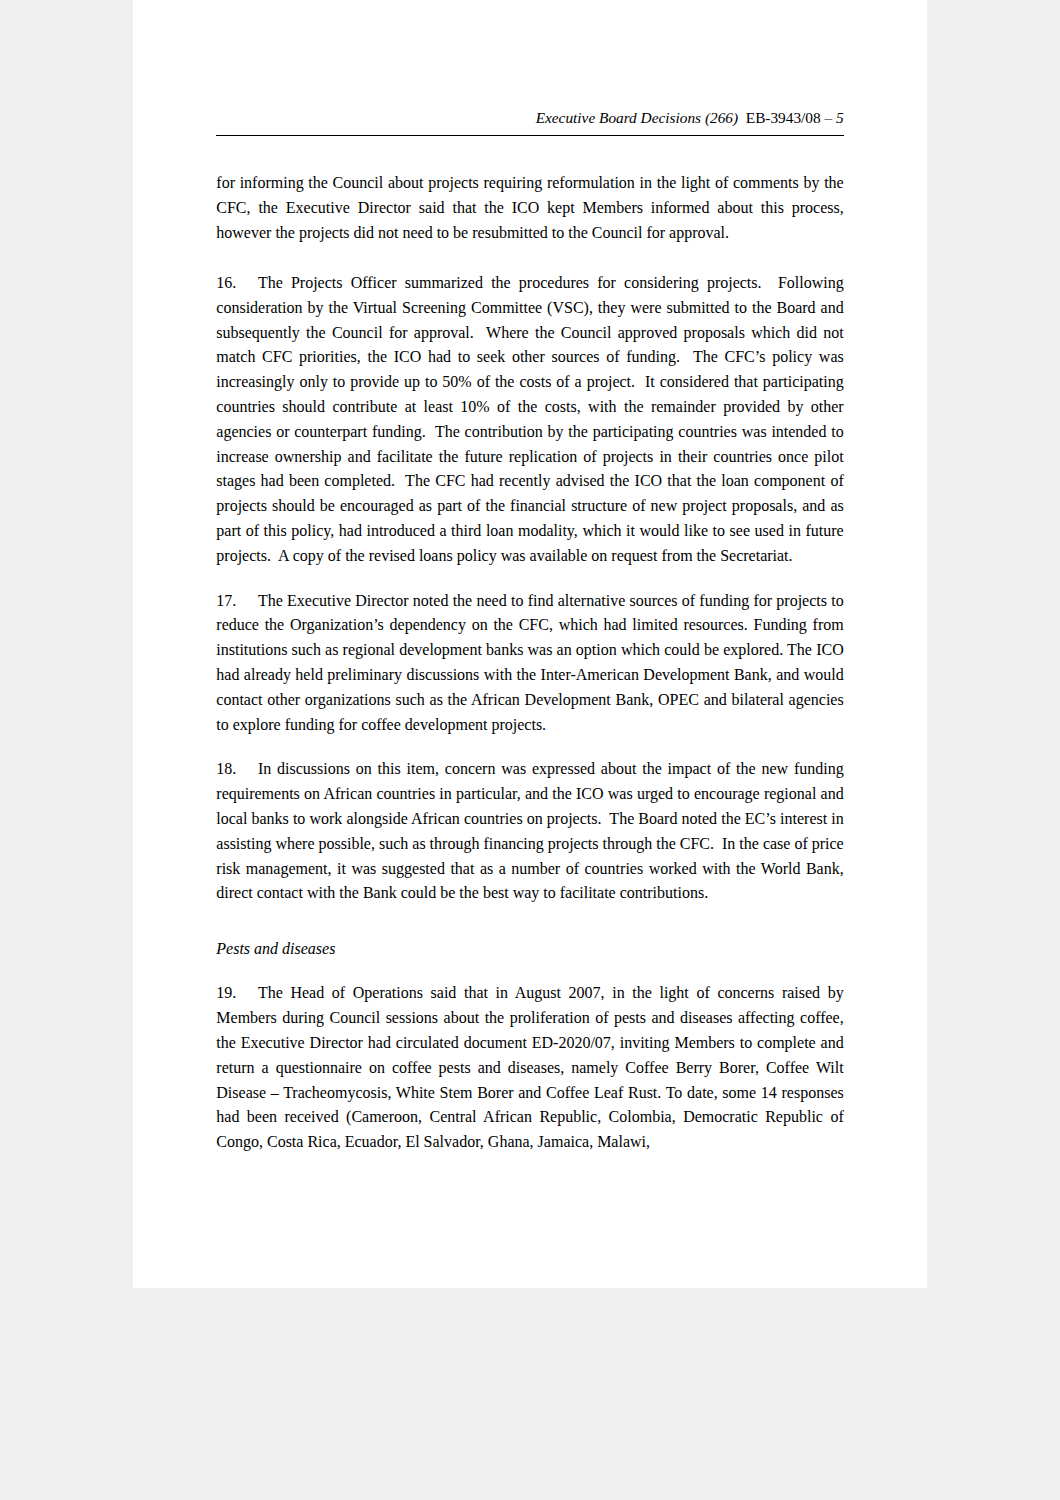Executive Board Decisions (266) EB-3943/08 – 5
for informing the Council about projects requiring reformulation in the light of comments by the CFC, the Executive Director said that the ICO kept Members informed about this process, however the projects did not need to be resubmitted to the Council for approval.
16. The Projects Officer summarized the procedures for considering projects. Following consideration by the Virtual Screening Committee (VSC), they were submitted to the Board and subsequently the Council for approval. Where the Council approved proposals which did not match CFC priorities, the ICO had to seek other sources of funding. The CFC’s policy was increasingly only to provide up to 50% of the costs of a project. It considered that participating countries should contribute at least 10% of the costs, with the remainder provided by other agencies or counterpart funding. The contribution by the participating countries was intended to increase ownership and facilitate the future replication of projects in their countries once pilot stages had been completed. The CFC had recently advised the ICO that the loan component of projects should be encouraged as part of the financial structure of new project proposals, and as part of this policy, had introduced a third loan modality, which it would like to see used in future projects. A copy of the revised loans policy was available on request from the Secretariat.
17. The Executive Director noted the need to find alternative sources of funding for projects to reduce the Organization’s dependency on the CFC, which had limited resources. Funding from institutions such as regional development banks was an option which could be explored. The ICO had already held preliminary discussions with the Inter-American Development Bank, and would contact other organizations such as the African Development Bank, OPEC and bilateral agencies to explore funding for coffee development projects.
18. In discussions on this item, concern was expressed about the impact of the new funding requirements on African countries in particular, and the ICO was urged to encourage regional and local banks to work alongside African countries on projects. The Board noted the EC’s interest in assisting where possible, such as through financing projects through the CFC. In the case of price risk management, it was suggested that as a number of countries worked with the World Bank, direct contact with the Bank could be the best way to facilitate contributions.
Pests and diseases
19. The Head of Operations said that in August 2007, in the light of concerns raised by Members during Council sessions about the proliferation of pests and diseases affecting coffee, the Executive Director had circulated document ED-2020/07, inviting Members to complete and return a questionnaire on coffee pests and diseases, namely Coffee Berry Borer, Coffee Wilt Disease – Tracheomycosis, White Stem Borer and Coffee Leaf Rust. To date, some 14 responses had been received (Cameroon, Central African Republic, Colombia, Democratic Republic of Congo, Costa Rica, Ecuador, El Salvador, Ghana, Jamaica, Malawi,